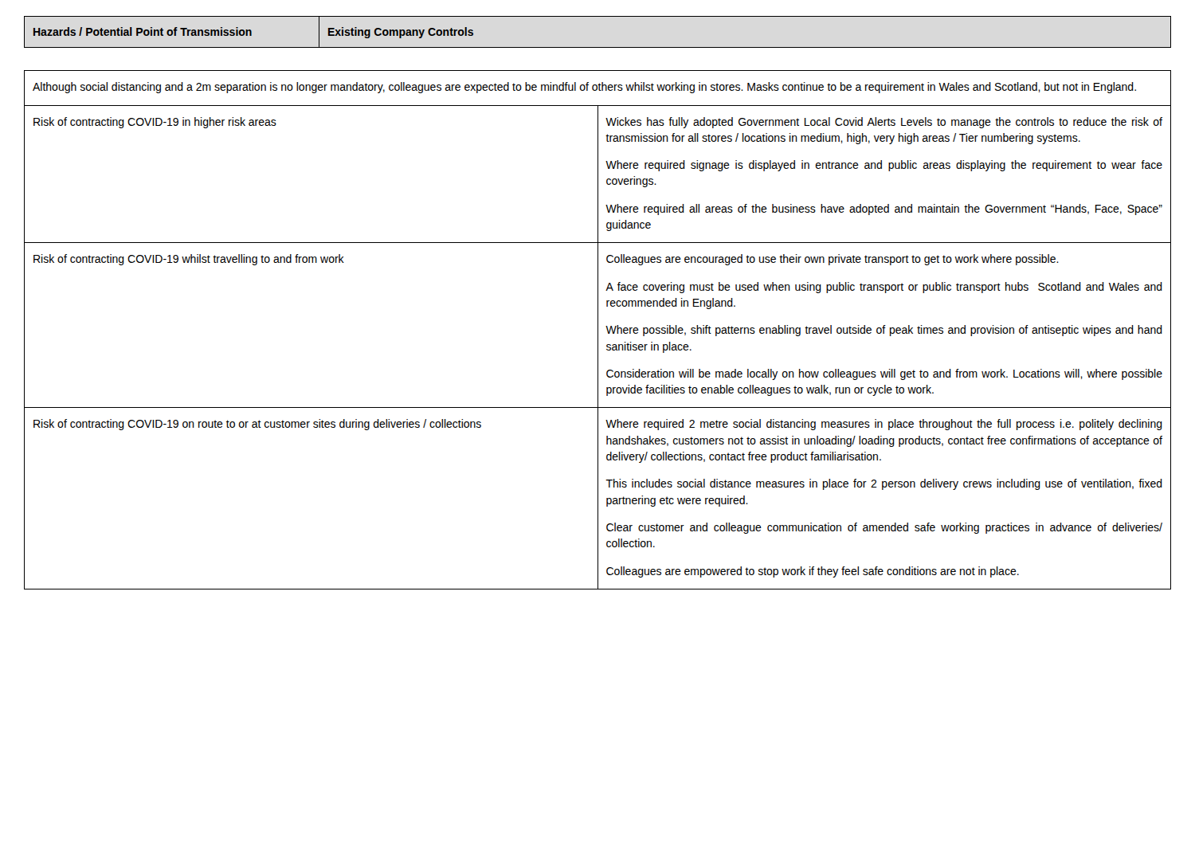| Hazards / Potential Point of Transmission | Existing Company Controls |
| Although social distancing and a 2m separation is no longer mandatory, colleagues are expected to be mindful of others whilst working in stores. Masks continue to be a requirement in Wales and Scotland, but not in England. |
| Risk of contracting COVID-19 in higher risk areas | Wickes has fully adopted Government Local Covid Alerts Levels to manage the controls to reduce the risk of transmission for all stores / locations in medium, high, very high areas / Tier numbering systems. Where required signage is displayed in entrance and public areas displaying the requirement to wear face coverings. Where required all areas of the business have adopted and maintain the Government “Hands, Face, Space” guidance |
| Risk of contracting COVID-19 whilst travelling to and from work | Colleagues are encouraged to use their own private transport to get to work where possible. A face covering must be used when using public transport or public transport hubs Scotland and Wales and recommended in England. Where possible, shift patterns enabling travel outside of peak times and provision of antiseptic wipes and hand sanitiser in place. Consideration will be made locally on how colleagues will get to and from work. Locations will, where possible provide facilities to enable colleagues to walk, run or cycle to work. |
| Risk of contracting COVID-19 on route to or at customer sites during deliveries / collections | Where required 2 metre social distancing measures in place throughout the full process i.e. politely declining handshakes, customers not to assist in unloading/ loading products, contact free confirmations of acceptance of delivery/ collections, contact free product familiarisation. This includes social distance measures in place for 2 person delivery crews including use of ventilation, fixed partnering etc were required. Clear customer and colleague communication of amended safe working practices in advance of deliveries/ collection. Colleagues are empowered to stop work if they feel safe conditions are not in place. |